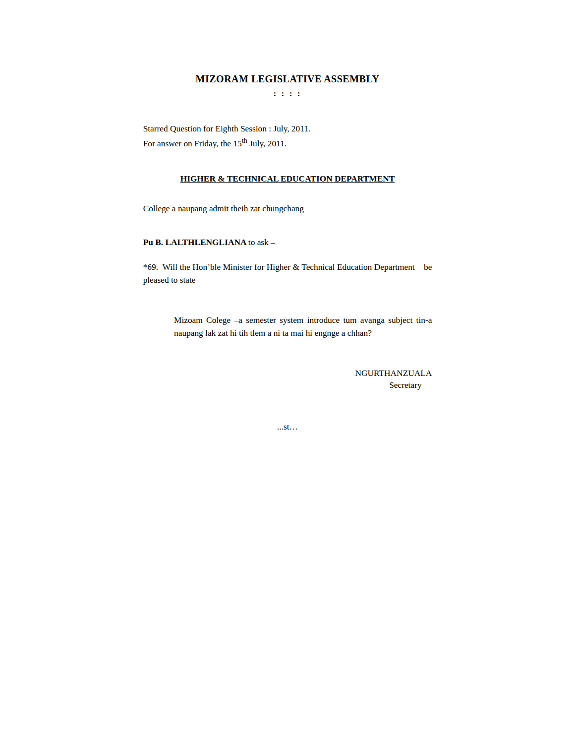MIZORAM LEGISLATIVE ASSEMBLY
: : : :
Starred Question for Eighth Session : July, 2011.
For answer on Friday, the 15th July, 2011.
HIGHER & TECHNICAL EDUCATION DEPARTMENT
College a naupang admit theih zat chungchang
Pu B. LALTHLENGLIANA to ask –
*69. Will the Hon’ble Minister for Higher & Technical Education Department be pleased to state –
Mizoam Colege –a semester system introduce tum avanga subject tin-a naupang lak zat hi tih tlem a ni ta mai hi engnge a chhan?
NGURTHANZUALA Secretary
...st…